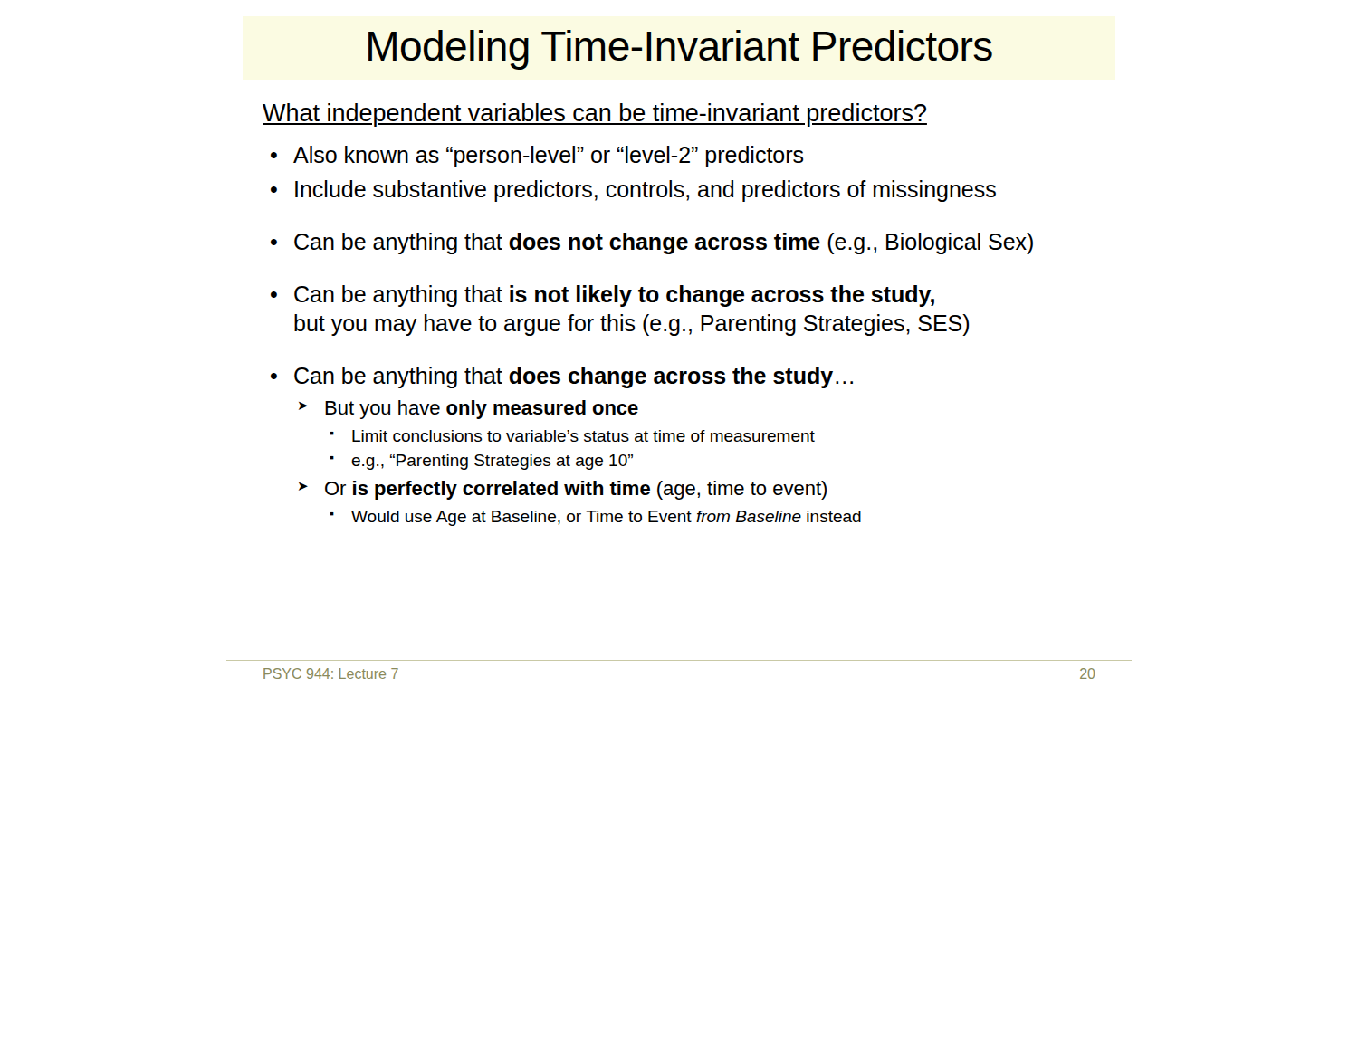Modeling Time-Invariant Predictors
What independent variables can be time-invariant predictors?
Also known as “person-level” or “level-2” predictors
Include substantive predictors, controls, and predictors of missingness
Can be anything that does not change across time (e.g., Biological Sex)
Can be anything that is not likely to change across the study,
but you may have to argue for this (e.g., Parenting Strategies, SES)
Can be anything that does change across the study…
But you have only measured once
Limit conclusions to variable’s status at time of measurement
e.g., “Parenting Strategies at age 10”
Or is perfectly correlated with time (age, time to event)
Would use Age at Baseline, or Time to Event from Baseline instead
PSYC 944: Lecture 7
20